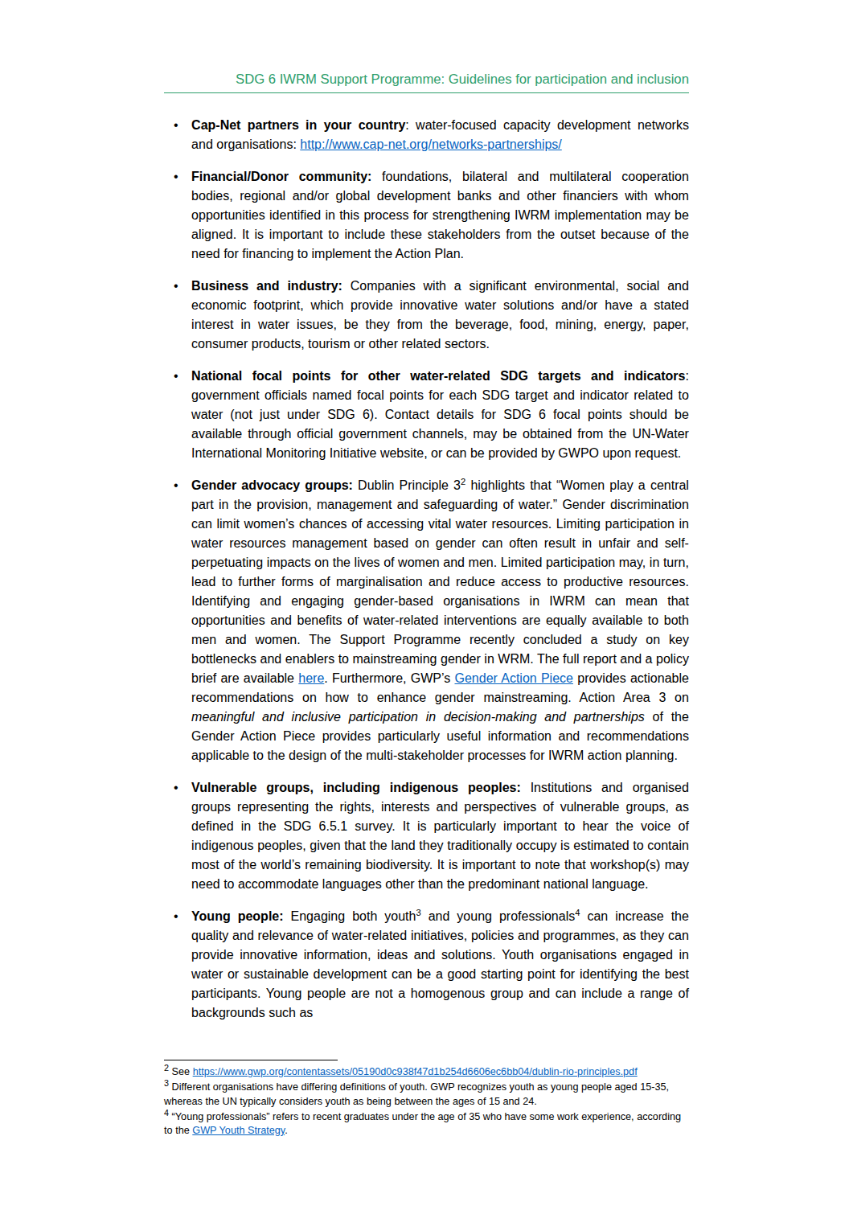SDG 6 IWRM Support Programme: Guidelines for participation and inclusion
Cap-Net partners in your country: water-focused capacity development networks and organisations: http://www.cap-net.org/networks-partnerships/
Financial/Donor community: foundations, bilateral and multilateral cooperation bodies, regional and/or global development banks and other financiers with whom opportunities identified in this process for strengthening IWRM implementation may be aligned. It is important to include these stakeholders from the outset because of the need for financing to implement the Action Plan.
Business and industry: Companies with a significant environmental, social and economic footprint, which provide innovative water solutions and/or have a stated interest in water issues, be they from the beverage, food, mining, energy, paper, consumer products, tourism or other related sectors.
National focal points for other water-related SDG targets and indicators: government officials named focal points for each SDG target and indicator related to water (not just under SDG 6). Contact details for SDG 6 focal points should be available through official government channels, may be obtained from the UN-Water International Monitoring Initiative website, or can be provided by GWPO upon request.
Gender advocacy groups: Dublin Principle 32 highlights that “Women play a central part in the provision, management and safeguarding of water.” Gender discrimination can limit women’s chances of accessing vital water resources. Limiting participation in water resources management based on gender can often result in unfair and self-perpetuating impacts on the lives of women and men. Limited participation may, in turn, lead to further forms of marginalisation and reduce access to productive resources. Identifying and engaging gender-based organisations in IWRM can mean that opportunities and benefits of water-related interventions are equally available to both men and women. The Support Programme recently concluded a study on key bottlenecks and enablers to mainstreaming gender in WRM. The full report and a policy brief are available here. Furthermore, GWP’s Gender Action Piece provides actionable recommendations on how to enhance gender mainstreaming. Action Area 3 on meaningful and inclusive participation in decision-making and partnerships of the Gender Action Piece provides particularly useful information and recommendations applicable to the design of the multi-stakeholder processes for IWRM action planning.
Vulnerable groups, including indigenous peoples: Institutions and organised groups representing the rights, interests and perspectives of vulnerable groups, as defined in the SDG 6.5.1 survey. It is particularly important to hear the voice of indigenous peoples, given that the land they traditionally occupy is estimated to contain most of the world’s remaining biodiversity. It is important to note that workshop(s) may need to accommodate languages other than the predominant national language.
Young people: Engaging both youth3 and young professionals4 can increase the quality and relevance of water-related initiatives, policies and programmes, as they can provide innovative information, ideas and solutions. Youth organisations engaged in water or sustainable development can be a good starting point for identifying the best participants. Young people are not a homogenous group and can include a range of backgrounds such as
2 See https://www.gwp.org/contentassets/05190d0c938f47d1b254d6606ec6bb04/dublin-rio-principles.pdf
3 Different organisations have differing definitions of youth. GWP recognizes youth as young people aged 15-35, whereas the UN typically considers youth as being between the ages of 15 and 24.
4 “Young professionals” refers to recent graduates under the age of 35 who have some work experience, according to the GWP Youth Strategy.